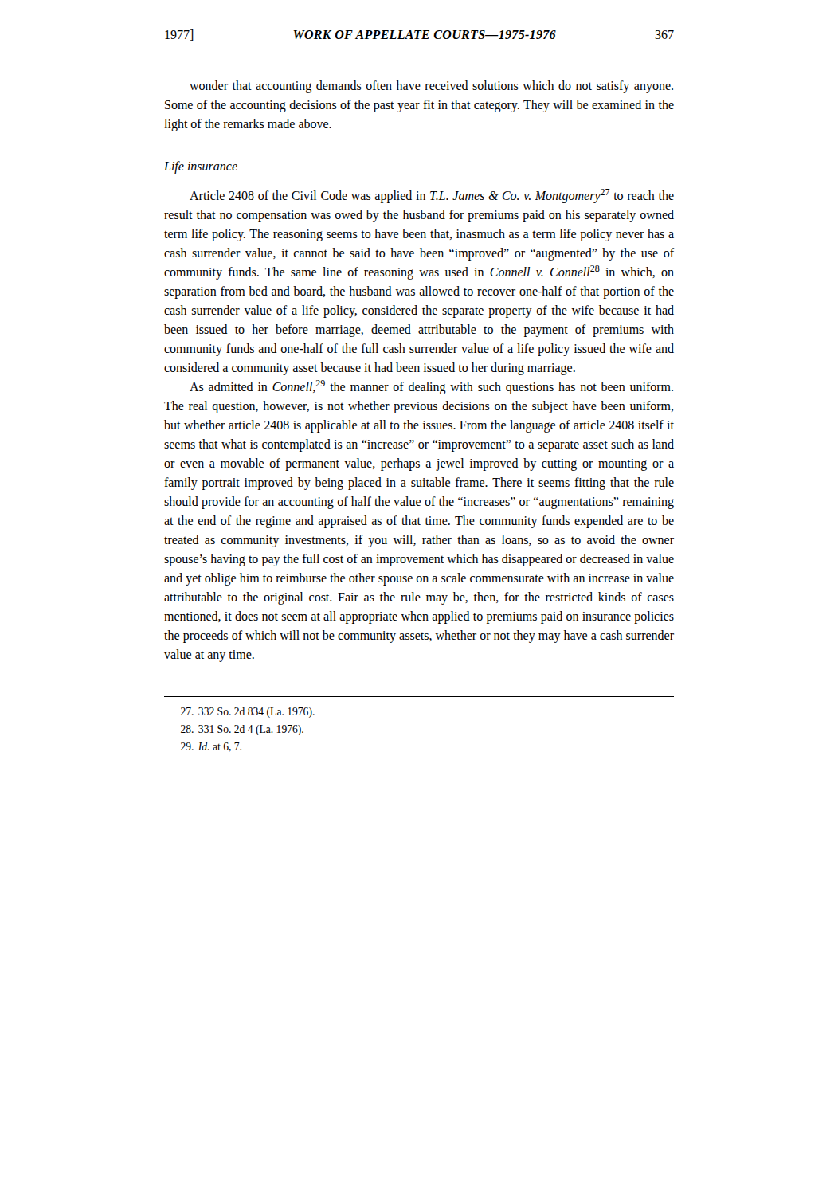1977] WORK OF APPELLATE COURTS—1975-1976 367
wonder that accounting demands often have received solutions which do not satisfy anyone. Some of the accounting decisions of the past year fit in that category. They will be examined in the light of the remarks made above.
Life insurance
Article 2408 of the Civil Code was applied in T.L. James & Co. v. Montgomery27 to reach the result that no compensation was owed by the husband for premiums paid on his separately owned term life policy. The reasoning seems to have been that, inasmuch as a term life policy never has a cash surrender value, it cannot be said to have been “improved” or “augmented” by the use of community funds. The same line of reasoning was used in Connell v. Connell28 in which, on separation from bed and board, the husband was allowed to recover one-half of that portion of the cash surrender value of a life policy, considered the separate property of the wife because it had been issued to her before marriage, deemed attributable to the payment of premiums with community funds and one-half of the full cash surrender value of a life policy issued the wife and considered a community asset because it had been issued to her during marriage.
As admitted in Connell,29 the manner of dealing with such questions has not been uniform. The real question, however, is not whether previous decisions on the subject have been uniform, but whether article 2408 is applicable at all to the issues. From the language of article 2408 itself it seems that what is contemplated is an “increase” or “improvement” to a separate asset such as land or even a movable of permanent value, perhaps a jewel improved by cutting or mounting or a family portrait improved by being placed in a suitable frame. There it seems fitting that the rule should provide for an accounting of half the value of the “increases” or “augmentations” remaining at the end of the regime and appraised as of that time. The community funds expended are to be treated as community investments, if you will, rather than as loans, so as to avoid the owner spouse’s having to pay the full cost of an improvement which has disappeared or decreased in value and yet oblige him to reimburse the other spouse on a scale commensurate with an increase in value attributable to the original cost. Fair as the rule may be, then, for the restricted kinds of cases mentioned, it does not seem at all appropriate when applied to premiums paid on insurance policies the proceeds of which will not be community assets, whether or not they may have a cash surrender value at any time.
27. 332 So. 2d 834 (La. 1976).
28. 331 So. 2d 4 (La. 1976).
29. Id. at 6, 7.